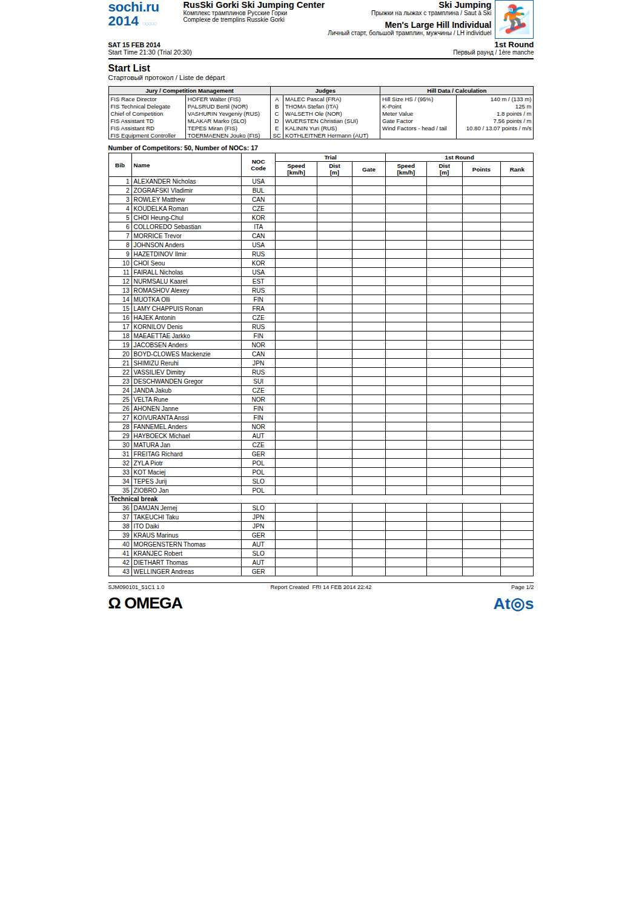sochi.ru 2014 ◌◌◌◌◌
RusSki Gorki Ski Jumping Center
Комплекс трамплинов Русские Горки
Complexe de tremplins Russkie Gorki
Ski Jumping
Прыжки на лыжах с трамплина / Saut à Ski
Men's Large Hill Individual
Личный старт, большой трамплин, мужчины / LH individuel
🏂
SAT 15 FEB 2014
Start Time 21:30 (Trial 20:30)
1st Round
Первый раунд / 1ère manche
Start List
Стартовый протокол / Liste de départ
| Jury / Competition Management | Judges | Hill Data / Calculation |
| --- | --- | --- |
| FIS Race Director | HOFER Walter (FIS) | A | MALEC Pascal (FRA) | Hill Size HS / (95%) | 140 m / (133 m) |
| FIS Technical Delegate | PALSRUD Bertil (NOR) | B | THOMA Stefan (ITA) | K-Point | 125 m |
| Chief of Competition | VASHURIN Yevgeniy (RUS) | C | WALSETH Ole (NOR) | Meter Value | 1.8 points / m |
| FIS Assistant TD | MLAKAR Marko (SLO) | D | WUERSTEN Christian (SUI) | Gate Factor | 7.56 points / m |
| FIS Assistant RD | TEPES Miran (FIS) | E | KALININ Yuri (RUS) | Wind Factors - head / tail | 10.80 / 13.07 points / m/s |
| FIS Equipment Controller | TOERMAENEN Jouko (FIS) | SC | KOTHLEITNER Hermann (AUT) | | |
Number of Competitors: 50, Number of NOCs: 17
| Bib | Name | NOC Code | Trial | 1st Round |
| --- | --- | --- | --- | --- |
| Speed [km/h] | Dist [m] | Gate | Speed [km/h] | Dist [m] | Points | Rank |
| 1 | ALEXANDER Nicholas | USA | | | | | | | |
| 2 | ZOGRAFSKI Vladimir | BUL | | | | | | | |
| 3 | ROWLEY Matthew | CAN | | | | | | | |
| 4 | KOUDELKA Roman | CZE | | | | | | | |
| 5 | CHOI Heung-Chul | KOR | | | | | | | |
| 6 | COLLOREDO Sebastian | ITA | | | | | | | |
| 7 | MORRICE Trevor | CAN | | | | | | | |
| 8 | JOHNSON Anders | USA | | | | | | | |
| 9 | HAZETDINOV Ilmir | RUS | | | | | | | |
| 10 | CHOI Seou | KOR | | | | | | | |
| 11 | FAIRALL Nicholas | USA | | | | | | | |
| 12 | NURMSALU Kaarel | EST | | | | | | | |
| 13 | ROMASHOV Alexey | RUS | | | | | | | |
| 14 | MUOTKA Olli | FIN | | | | | | | |
| 15 | LAMY CHAPPUIS Ronan | FRA | | | | | | | |
| 16 | HAJEK Antonin | CZE | | | | | | | |
| 17 | KORNILOV Denis | RUS | | | | | | | |
| 18 | MAEAETTAE Jarkko | FIN | | | | | | | |
| 19 | JACOBSEN Anders | NOR | | | | | | | |
| 20 | BOYD-CLOWES Mackenzie | CAN | | | | | | | |
| 21 | SHIMIZU Reruhi | JPN | | | | | | | |
| 22 | VASSILIEV Dimitry | RUS | | | | | | | |
| 23 | DESCHWANDEN Gregor | SUI | | | | | | | |
| 24 | JANDA Jakub | CZE | | | | | | | |
| 25 | VELTA Rune | NOR | | | | | | | |
| 26 | AHONEN Janne | FIN | | | | | | | |
| 27 | KOIVURANTA Anssi | FIN | | | | | | | |
| 28 | FANNEMEL Anders | NOR | | | | | | | |
| 29 | HAYBOECK Michael | AUT | | | | | | | |
| 30 | MATURA Jan | CZE | | | | | | | |
| 31 | FREITAG Richard | GER | | | | | | | |
| 32 | ZYLA Piotr | POL | | | | | | | |
| 33 | KOT Maciej | POL | | | | | | | |
| 34 | TEPES Jurij | SLO | | | | | | | |
| 35 | ZIOBRO Jan | POL | | | | | | | |
| Technical break |
| 36 | DAMJAN Jernej | SLO | | | | | | | |
| 37 | TAKEUCHI Taku | JPN | | | | | | | |
| 38 | ITO Daiki | JPN | | | | | | | |
| 39 | KRAUS Marinus | GER | | | | | | | |
| 40 | MORGENSTERN Thomas | AUT | | | | | | | |
| 41 | KRANJEC Robert | SLO | | | | | | | |
| 42 | DIETHART Thomas | AUT | | | | | | | |
| 43 | WELLINGER Andreas | GER | | | | | | | |
SJM090101_51C1 1.0
Ω OMEGA
Report Created FRI 14 FEB 2014 22:42
Page 1/2
At◎s